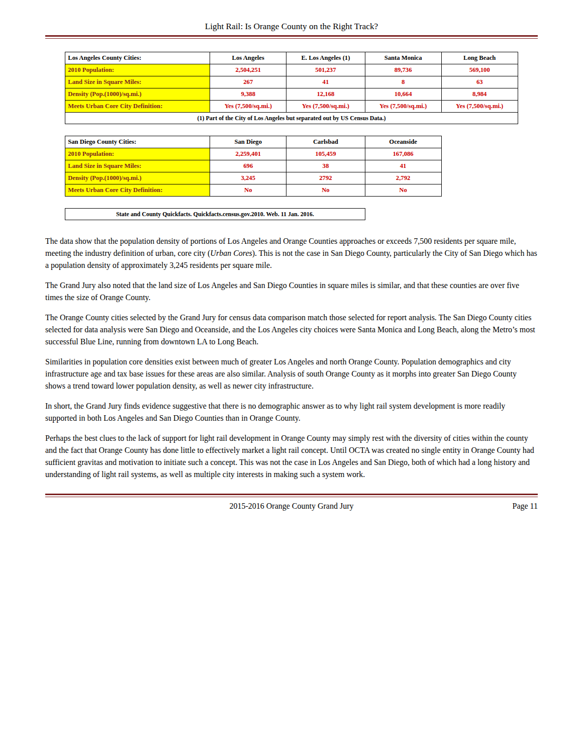Light Rail: Is Orange County on the Right Track?
| Los Angeles County Cities: | Los Angeles | E. Los Angeles (1) | Santa Monica | Long Beach |
| 2010 Population: | 2,504,251 | 501,237 | 89,736 | 569,100 |
| Land Size in Square Miles: | 267 | 41 | 8 | 63 |
| Density (Pop.(1000)/sq.mi.) | 9,388 | 12,168 | 10,664 | 8,984 |
| Meets Urban Core City Definition: | Yes (7,500/sq.mi.) | Yes (7,500/sq.mi.) | Yes (7,500/sq.mi.) | Yes (7,500/sq.mi.) |
| (1) Part of the City of Los Angeles but separated out by US Census Data.) |
| San Diego County Cities: | San Diego | Carlsbad | Oceanside | |
| 2010 Population: | 2,259,401 | 105,459 | 167,086 | |
| Land Size in Square Miles: | 696 | 38 | 41 | |
| Density (Pop.(1000)/sq.mi.) | 3,245 | 2792 | 2,792 | |
| Meets Urban Core City Definition: | No | No | No | |
| State and County Quickfacts. Quickfacts.census.gov.2010. Web. 11 Jan. 2016. | | |
The data show that the population density of portions of Los Angeles and Orange Counties approaches or exceeds 7,500 residents per square mile, meeting the industry definition of urban, core city (Urban Cores). This is not the case in San Diego County, particularly the City of San Diego which has a population density of approximately 3,245 residents per square mile.
The Grand Jury also noted that the land size of Los Angeles and San Diego Counties in square miles is similar, and that these counties are over five times the size of Orange County.
The Orange County cities selected by the Grand Jury for census data comparison match those selected for report analysis. The San Diego County cities selected for data analysis were San Diego and Oceanside, and the Los Angeles city choices were Santa Monica and Long Beach, along the Metro’s most successful Blue Line, running from downtown LA to Long Beach.
Similarities in population core densities exist between much of greater Los Angeles and north Orange County. Population demographics and city infrastructure age and tax base issues for these areas are also similar. Analysis of south Orange County as it morphs into greater San Diego County shows a trend toward lower population density, as well as newer city infrastructure.
In short, the Grand Jury finds evidence suggestive that there is no demographic answer as to why light rail system development is more readily supported in both Los Angeles and San Diego Counties than in Orange County.
Perhaps the best clues to the lack of support for light rail development in Orange County may simply rest with the diversity of cities within the county and the fact that Orange County has done little to effectively market a light rail concept. Until OCTA was created no single entity in Orange County had sufficient gravitas and motivation to initiate such a concept. This was not the case in Los Angeles and San Diego, both of which had a long history and understanding of light rail systems, as well as multiple city interests in making such a system work.
2015-2016 Orange County Grand Jury
Page 11